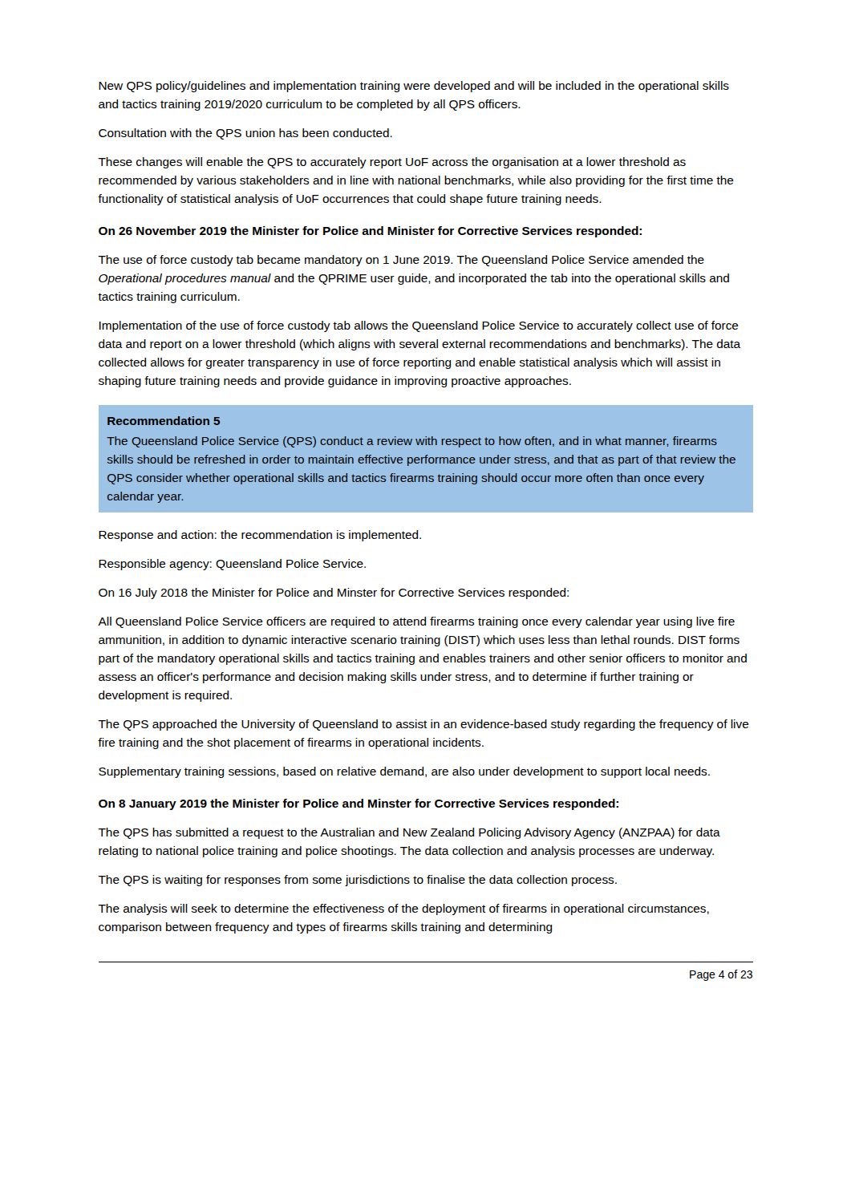New QPS policy/guidelines and implementation training were developed and will be included in the operational skills and tactics training 2019/2020 curriculum to be completed by all QPS officers.
Consultation with the QPS union has been conducted.
These changes will enable the QPS to accurately report UoF across the organisation at a lower threshold as recommended by various stakeholders and in line with national benchmarks, while also providing for the first time the functionality of statistical analysis of UoF occurrences that could shape future training needs.
On 26 November 2019 the Minister for Police and Minister for Corrective Services responded:
The use of force custody tab became mandatory on 1 June 2019. The Queensland Police Service amended the Operational procedures manual and the QPRIME user guide, and incorporated the tab into the operational skills and tactics training curriculum.
Implementation of the use of force custody tab allows the Queensland Police Service to accurately collect use of force data and report on a lower threshold (which aligns with several external recommendations and benchmarks). The data collected allows for greater transparency in use of force reporting and enable statistical analysis which will assist in shaping future training needs and provide guidance in improving proactive approaches.
Recommendation 5
The Queensland Police Service (QPS) conduct a review with respect to how often, and in what manner, firearms skills should be refreshed in order to maintain effective performance under stress, and that as part of that review the QPS consider whether operational skills and tactics firearms training should occur more often than once every calendar year.
Response and action: the recommendation is implemented.
Responsible agency: Queensland Police Service.
On 16 July 2018 the Minister for Police and Minster for Corrective Services responded:
All Queensland Police Service officers are required to attend firearms training once every calendar year using live fire ammunition, in addition to dynamic interactive scenario training (DIST) which uses less than lethal rounds. DIST forms part of the mandatory operational skills and tactics training and enables trainers and other senior officers to monitor and assess an officer's performance and decision making skills under stress, and to determine if further training or development is required.
The QPS approached the University of Queensland to assist in an evidence-based study regarding the frequency of live fire training and the shot placement of firearms in operational incidents.
Supplementary training sessions, based on relative demand, are also under development to support local needs.
On 8 January 2019 the Minister for Police and Minster for Corrective Services responded:
The QPS has submitted a request to the Australian and New Zealand Policing Advisory Agency (ANZPAA) for data relating to national police training and police shootings. The data collection and analysis processes are underway.
The QPS is waiting for responses from some jurisdictions to finalise the data collection process.
The analysis will seek to determine the effectiveness of the deployment of firearms in operational circumstances, comparison between frequency and types of firearms skills training and determining
Page 4 of 23